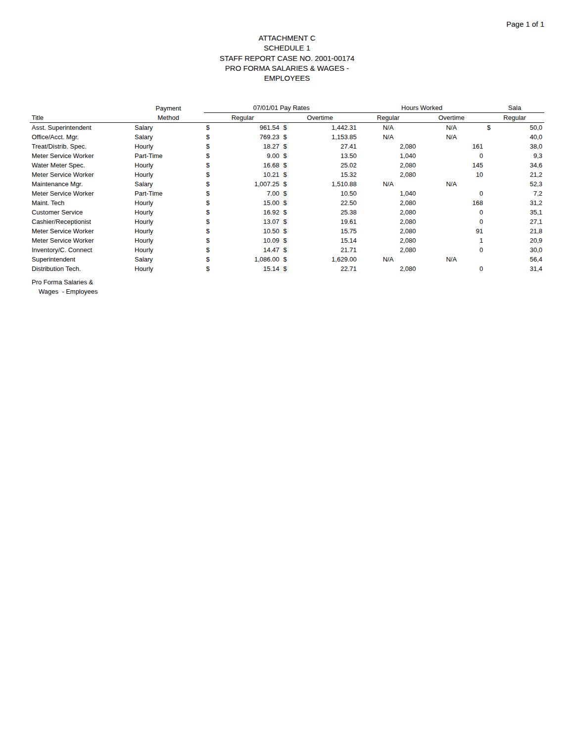Page 1 of 1
ATTACHMENT C
SCHEDULE 1
STAFF REPORT CASE NO. 2001-00174
PRO FORMA SALARIES & WAGES -
EMPLOYEES
| | Payment | 07/01/01 Pay Rates | Hours Worked | Sala |
| --- | --- | --- | --- | --- |
| Title | Method | Regular | Overtime | Regular | Overtime | Regular |
| Asst. Superintendent | Salary | $ | 961.54 | $ | 1,442.31 | N/A | N/A | $ | 50,0 |
| Office/Acct. Mgr. | Salary | $ | 769.23 | $ | 1,153.85 | N/A | N/A | | 40,0 |
| Treat/Distrib. Spec. | Hourly | $ | 18.27 | $ | 27.41 | 2,080 | 161 | | 38,0 |
| Meter Service Worker | Part-Time | $ | 9.00 | $ | 13.50 | 1,040 | 0 | | 9,3 |
| Water Meter Spec. | Hourly | $ | 16.68 | $ | 25.02 | 2,080 | 145 | | 34,6 |
| Meter Service Worker | Hourly | $ | 10.21 | $ | 15.32 | 2,080 | 10 | | 21,2 |
| Maintenance Mgr. | Salary | $ | 1,007.25 | $ | 1,510.88 | N/A | N/A | | 52,3 |
| Meter Service Worker | Part-Time | $ | 7.00 | $ | 10.50 | 1,040 | 0 | | 7,2 |
| Maint. Tech | Hourly | $ | 15.00 | $ | 22.50 | 2,080 | 168 | | 31,2 |
| Customer Service | Hourly | $ | 16.92 | $ | 25.38 | 2,080 | 0 | | 35,1 |
| Cashier/Receptionist | Hourly | $ | 13.07 | $ | 19.61 | 2,080 | 0 | | 27,1 |
| Meter Service Worker | Hourly | $ | 10.50 | $ | 15.75 | 2,080 | 91 | | 21,8 |
| Meter Service Worker | Hourly | $ | 10.09 | $ | 15.14 | 2,080 | 1 | | 20,9 |
| Inventory/C. Connect | Hourly | $ | 14.47 | $ | 21.71 | 2,080 | 0 | | 30,0 |
| Superintendent | Salary | $ | 1,086.00 | $ | 1,629.00 | N/A | N/A | | 56,4 |
| Distribution Tech. | Hourly | $ | 15.14 | $ | 22.71 | 2,080 | 0 | | 31,4 |
| Pro Forma Salaries & |
| Wages - Employees |